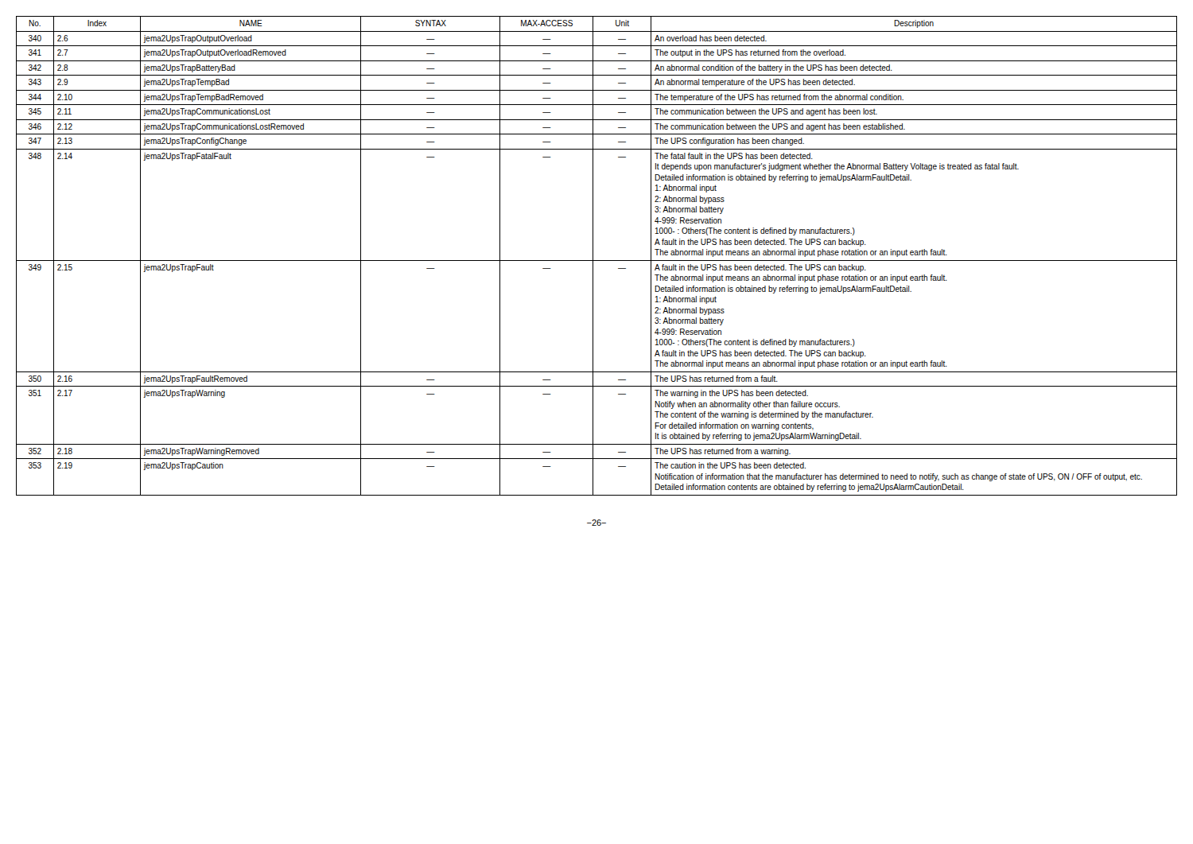| No. | Index | NAME | SYNTAX | MAX-ACCESS | Unit | Description |
| --- | --- | --- | --- | --- | --- | --- |
| 340 | 2.6 | jema2UpsTrapOutputOverload | — | — | — | An overload has been detected. |
| 341 | 2.7 | jema2UpsTrapOutputOverloadRemoved | — | — | — | The output in the UPS has returned from the overload. |
| 342 | 2.8 | jema2UpsTrapBatteryBad | — | — | — | An abnormal condition of the battery in the UPS has been detected. |
| 343 | 2.9 | jema2UpsTrapTempBad | — | — | — | An abnormal temperature of the UPS has been detected. |
| 344 | 2.10 | jema2UpsTrapTempBadRemoved | — | — | — | The temperature of the UPS has returned from the abnormal condition. |
| 345 | 2.11 | jema2UpsTrapCommunicationsLost | — | — | — | The communication between the UPS and agent has been lost. |
| 346 | 2.12 | jema2UpsTrapCommunicationsLostRemoved | — | — | — | The communication between the UPS and agent has been established. |
| 347 | 2.13 | jema2UpsTrapConfigChange | — | — | — | The UPS configuration has been changed. |
| 348 | 2.14 | jema2UpsTrapFatalFault | — | — | — | The fatal fault in the UPS has been detected. It depends upon manufacturer's judgment whether the Abnormal Battery Voltage is treated as fatal fault. Detailed information is obtained by referring to jemaUpsAlarmFaultDetail. 1: Abnormal input 2: Abnormal bypass 3: Abnormal battery 4-999: Reservation 1000- : Others(The content is defined by manufacturers.) A fault in the UPS has been detected. The UPS can backup. The abnormal input means an abnormal input phase rotation or an input earth fault. |
| 349 | 2.15 | jema2UpsTrapFault | — | — | — | A fault in the UPS has been detected. The UPS can backup. The abnormal input means an abnormal input phase rotation or an input earth fault. Detailed information is obtained by referring to jemaUpsAlarmFaultDetail. 1: Abnormal input 2: Abnormal bypass 3: Abnormal battery 4-999: Reservation 1000- : Others(The content is defined by manufacturers.) A fault in the UPS has been detected. The UPS can backup. The abnormal input means an abnormal input phase rotation or an input earth fault. |
| 350 | 2.16 | jema2UpsTrapFaultRemoved | — | — | — | The UPS has returned from a fault. |
| 351 | 2.17 | jema2UpsTrapWarning | — | — | — | The warning in the UPS has been detected. Notify when an abnormality other than failure occurs. The content of the warning is determined by the manufacturer. For detailed information on warning contents, It is obtained by referring to jema2UpsAlarmWarningDetail. |
| 352 | 2.18 | jema2UpsTrapWarningRemoved | — | — | — | The UPS has returned from a warning. |
| 353 | 2.19 | jema2UpsTrapCaution | — | — | — | The caution in the UPS has been detected. Notification of information that the manufacturer has determined to need to notify, such as change of state of UPS, ON / OFF of output, etc. Detailed information contents are obtained by referring to jema2UpsAlarmCautionDetail. |
−26−